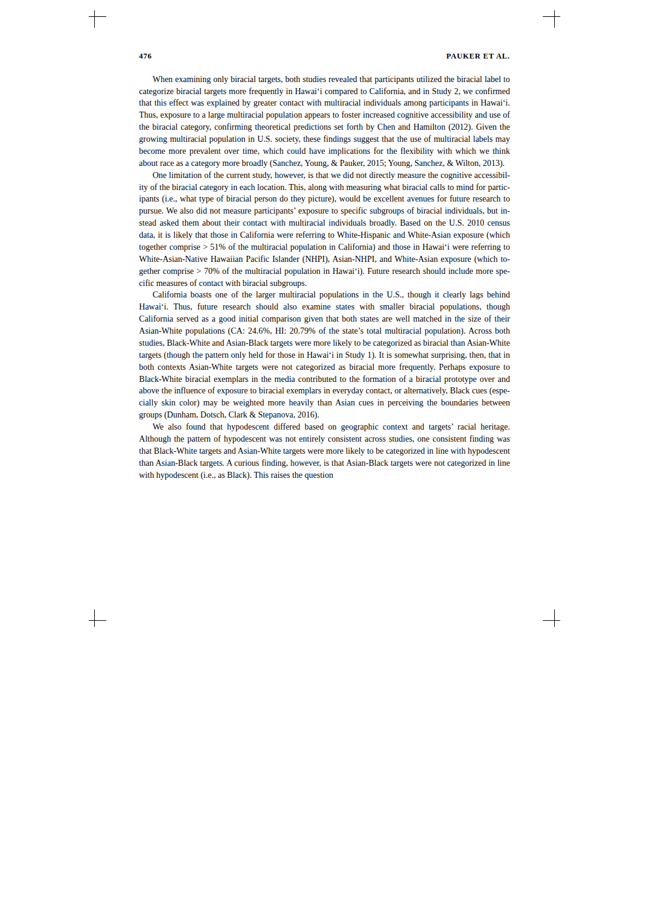476 PAUKER ET AL.
When examining only biracial targets, both studies revealed that participants utilized the biracial label to categorize biracial targets more frequently in Hawaiʻi compared to California, and in Study 2, we confirmed that this effect was explained by greater contact with multiracial individuals among participants in Hawaiʻi. Thus, exposure to a large multiracial population appears to foster increased cognitive accessibility and use of the biracial category, confirming theoretical predictions set forth by Chen and Hamilton (2012). Given the growing multiracial population in U.S. society, these findings suggest that the use of multiracial labels may become more prevalent over time, which could have implications for the flexibility with which we think about race as a category more broadly (Sanchez, Young, & Pauker, 2015; Young, Sanchez, & Wilton, 2013).
One limitation of the current study, however, is that we did not directly measure the cognitive accessibility of the biracial category in each location. This, along with measuring what biracial calls to mind for participants (i.e., what type of biracial person do they picture), would be excellent avenues for future research to pursue. We also did not measure participants’ exposure to specific subgroups of biracial individuals, but instead asked them about their contact with multiracial individuals broadly. Based on the U.S. 2010 census data, it is likely that those in California were referring to White-Hispanic and White-Asian exposure (which together comprise > 51% of the multiracial population in California) and those in Hawaiʻi were referring to White-Asian-Native Hawaiian Pacific Islander (NHPI), Asian-NHPI, and White-Asian exposure (which together comprise > 70% of the multiracial population in Hawaiʻi). Future research should include more specific measures of contact with biracial subgroups.
California boasts one of the larger multiracial populations in the U.S., though it clearly lags behind Hawaiʻi. Thus, future research should also examine states with smaller biracial populations, though California served as a good initial comparison given that both states are well matched in the size of their Asian-White populations (CA: 24.6%, HI: 20.79% of the state’s total multiracial population). Across both studies, Black-White and Asian-Black targets were more likely to be categorized as biracial than Asian-White targets (though the pattern only held for those in Hawaiʻi in Study 1). It is somewhat surprising, then, that in both contexts Asian-White targets were not categorized as biracial more frequently. Perhaps exposure to Black-White biracial exemplars in the media contributed to the formation of a biracial prototype over and above the influence of exposure to biracial exemplars in everyday contact, or alternatively, Black cues (especially skin color) may be weighted more heavily than Asian cues in perceiving the boundaries between groups (Dunham, Dotsch, Clark & Stepanova, 2016).
We also found that hypodescent differed based on geographic context and targets’ racial heritage. Although the pattern of hypodescent was not entirely consistent across studies, one consistent finding was that Black-White targets and Asian-White targets were more likely to be categorized in line with hypodescent than Asian-Black targets. A curious finding, however, is that Asian-Black targets were not categorized in line with hypodescent (i.e., as Black). This raises the question